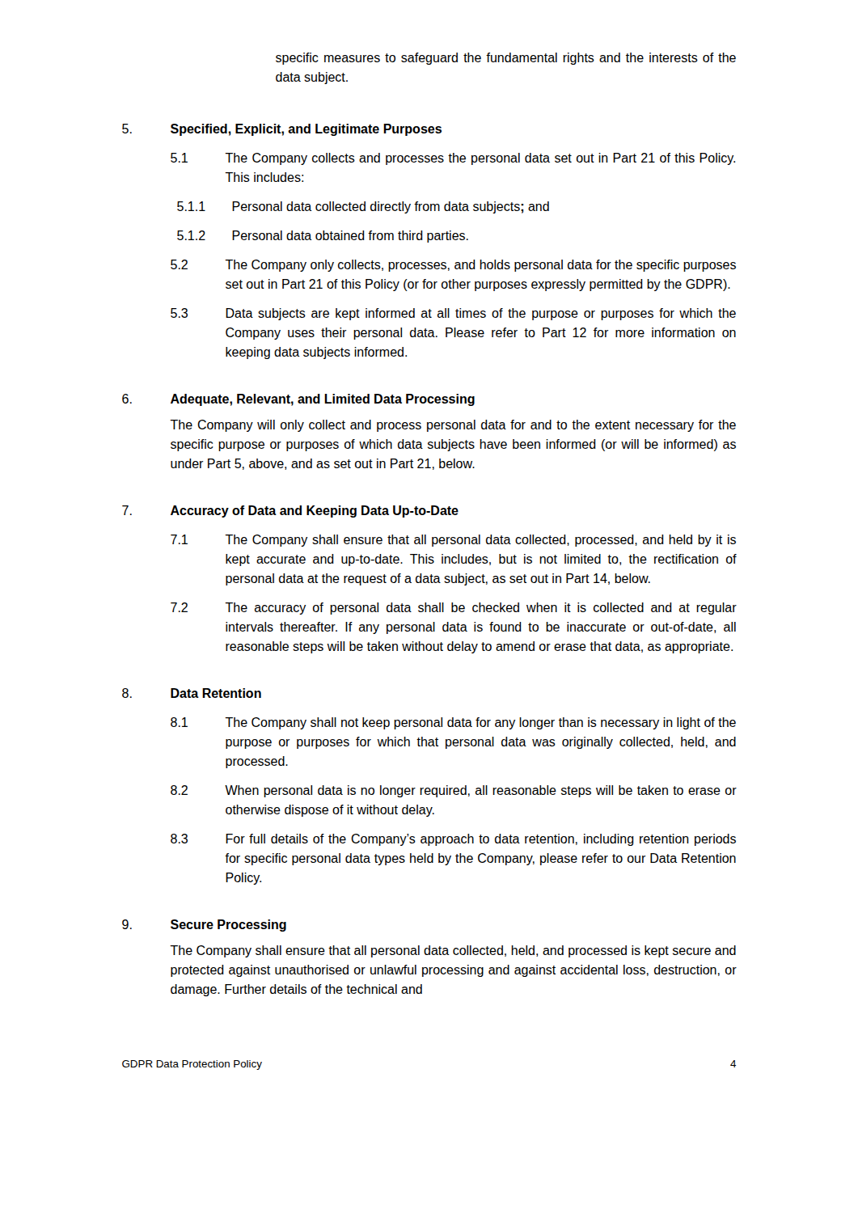specific measures to safeguard the fundamental rights and the interests of the data subject.
5.
Specified, Explicit, and Legitimate Purposes
5.1
The Company collects and processes the personal data set out in Part 21 of this Policy. This includes:
5.1.1
Personal data collected directly from data subjects; and
5.1.2
Personal data obtained from third parties.
5.2
The Company only collects, processes, and holds personal data for the specific purposes set out in Part 21 of this Policy (or for other purposes expressly permitted by the GDPR).
5.3
Data subjects are kept informed at all times of the purpose or purposes for which the Company uses their personal data. Please refer to Part 12 for more information on keeping data subjects informed.
6.
Adequate, Relevant, and Limited Data Processing
The Company will only collect and process personal data for and to the extent necessary for the specific purpose or purposes of which data subjects have been informed (or will be informed) as under Part 5, above, and as set out in Part 21, below.
7.
Accuracy of Data and Keeping Data Up-to-Date
7.1
The Company shall ensure that all personal data collected, processed, and held by it is kept accurate and up-to-date. This includes, but is not limited to, the rectification of personal data at the request of a data subject, as set out in Part 14, below.
7.2
The accuracy of personal data shall be checked when it is collected and at regular intervals thereafter. If any personal data is found to be inaccurate or out-of-date, all reasonable steps will be taken without delay to amend or erase that data, as appropriate.
8.
Data Retention
8.1
The Company shall not keep personal data for any longer than is necessary in light of the purpose or purposes for which that personal data was originally collected, held, and processed.
8.2
When personal data is no longer required, all reasonable steps will be taken to erase or otherwise dispose of it without delay.
8.3
For full details of the Company’s approach to data retention, including retention periods for specific personal data types held by the Company, please refer to our Data Retention Policy.
9.
Secure Processing
The Company shall ensure that all personal data collected, held, and processed is kept secure and protected against unauthorised or unlawful processing and against accidental loss, destruction, or damage. Further details of the technical and
GDPR Data Protection Policy
4